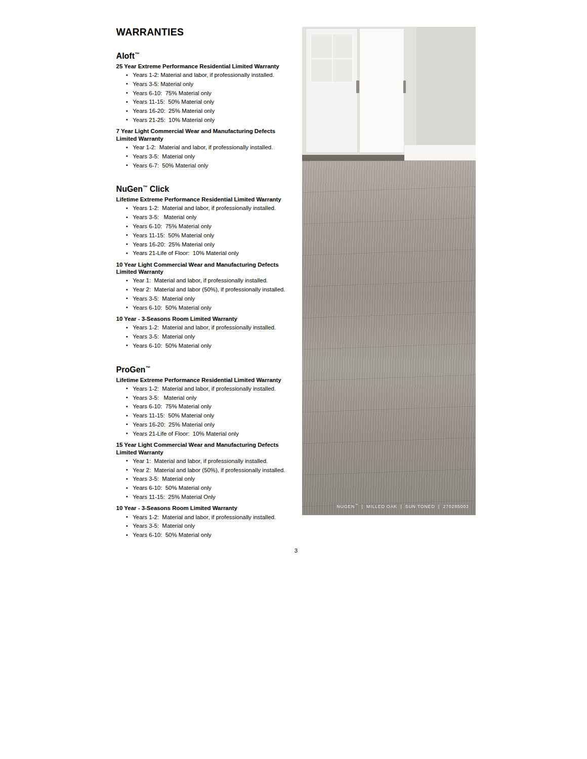WARRANTIES
Aloft™
25 Year Extreme Performance Residential Limited Warranty
Years 1-2: Material and labor, if professionally installed.
Years 3-5: Material only
Years 6-10: 75% Material only
Years 11-15: 50% Material only
Years 16-20: 25% Material only
Years 21-25: 10% Material only
7 Year Light Commercial Wear and Manufacturing Defects
Limited Warranty
Year 1-2: Material and labor, if professionally installed.
Years 3-5: Material only
Years 6-7: 50% Material only
NuGen™ Click
Lifetime Extreme Performance Residential Limited Warranty
Years 1-2: Material and labor, if professionally installed.
Years 3-5: Material only
Years 6-10: 75% Material only
Years 11-15: 50% Material only
Years 16-20: 25% Material only
Years 21-Life of Floor: 10% Material only
10 Year Light Commercial Wear and Manufacturing Defects
Limited Warranty
Year 1: Material and labor, if professionally installed.
Year 2: Material and labor (50%), if professionally installed.
Years 3-5: Material only
Years 6-10: 50% Material only
10 Year - 3-Seasons Room Limited Warranty
Years 1-2: Material and labor, if professionally installed.
Years 3-5: Material only
Years 6-10: 50% Material only
ProGen™
Lifetime Extreme Performance Residential Limited Warranty
Years 1-2: Material and labor, if professionally installed.
Years 3-5: Material only
Years 6-10: 75% Material only
Years 11-15: 50% Material only
Years 16-20: 25% Material only
Years 21-Life of Floor: 10% Material only
15 Year Light Commercial Wear and Manufacturing Defects
Limited Warranty
Year 1: Material and labor, if professionally installed.
Year 2: Material and labor (50%), if professionally installed.
Years 3-5: Material only
Years 6-10: 50% Material only
Years 11-15: 25% Material Only
10 Year - 3-Seasons Room Limited Warranty
Years 1-2: Material and labor, if professionally installed.
Years 3-5: Material only
Years 6-10: 50% Material only
NUGEN™ | MILLED OAK | SUN TONED | 270285003
3